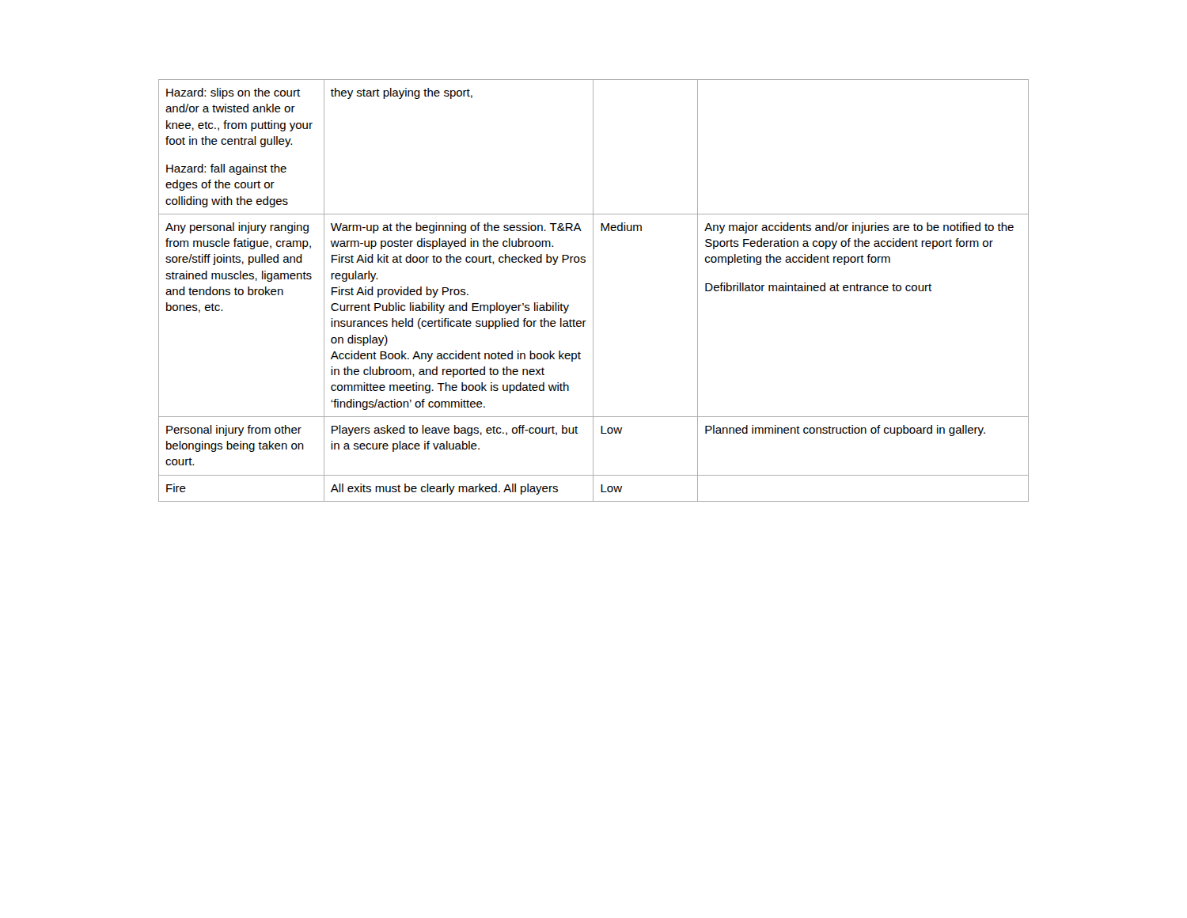| Hazard: slips on the court and/or a twisted ankle or knee, etc., from putting your foot in the central gulley. Hazard: fall against the edges of the court or colliding with the edges | they start playing the sport, | | |
| Any personal injury ranging from muscle fatigue, cramp, sore/stiff joints, pulled and strained muscles, ligaments and tendons to broken bones, etc. | Warm-up at the beginning of the session. T&RA warm-up poster displayed in the clubroom. First Aid kit at door to the court, checked by Pros regularly. First Aid provided by Pros. Current Public liability and Employer’s liability insurances held (certificate supplied for the latter on display) Accident Book. Any accident noted in book kept in the clubroom, and reported to the next committee meeting. The book is updated with ‘findings/action’ of committee. | Medium | Any major accidents and/or injuries are to be notified to the Sports Federation a copy of the accident report form or completing the accident report form Defibrillator maintained at entrance to court |
| Personal injury from other belongings being taken on court. | Players asked to leave bags, etc., off-court, but in a secure place if valuable. | Low | Planned imminent construction of cupboard in gallery. |
| Fire | All exits must be clearly marked. All players | Low | |